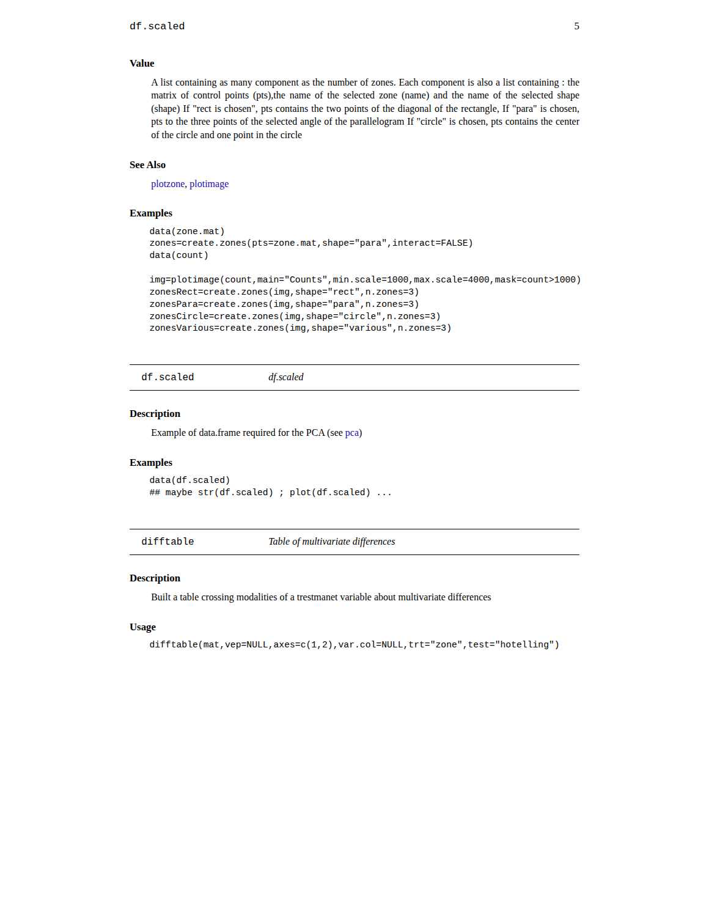df.scaled 5
Value
A list containing as many component as the number of zones. Each component is also a list containing : the matrix of control points (pts),the name of the selected zone (name) and the name of the selected shape (shape) If "rect is chosen", pts contains the two points of the diagonal of the rectangle, If "para" is chosen, pts to the three points of the selected angle of the parallelogram If "circle" is chosen, pts contains the center of the circle and one point in the circle
See Also
plotzone, plotimage
Examples
data(zone.mat)
zones=create.zones(pts=zone.mat,shape="para",interact=FALSE)
data(count)

img=plotimage(count,main="Counts",min.scale=1000,max.scale=4000,mask=count>1000)
zonesRect=create.zones(img,shape="rect",n.zones=3)
zonesPara=create.zones(img,shape="para",n.zones=3)
zonesCircle=create.zones(img,shape="circle",n.zones=3)
zonesVarious=create.zones(img,shape="various",n.zones=3)
df.scaled df.scaled
Description
Example of data.frame required for the PCA (see pca)
Examples
data(df.scaled)
## maybe str(df.scaled) ; plot(df.scaled) ...
difftable Table of multivariate differences
Description
Built a table crossing modalities of a trestmanet variable about multivariate differences
Usage
difftable(mat,vep=NULL,axes=c(1,2),var.col=NULL,trt="zone",test="hotelling")